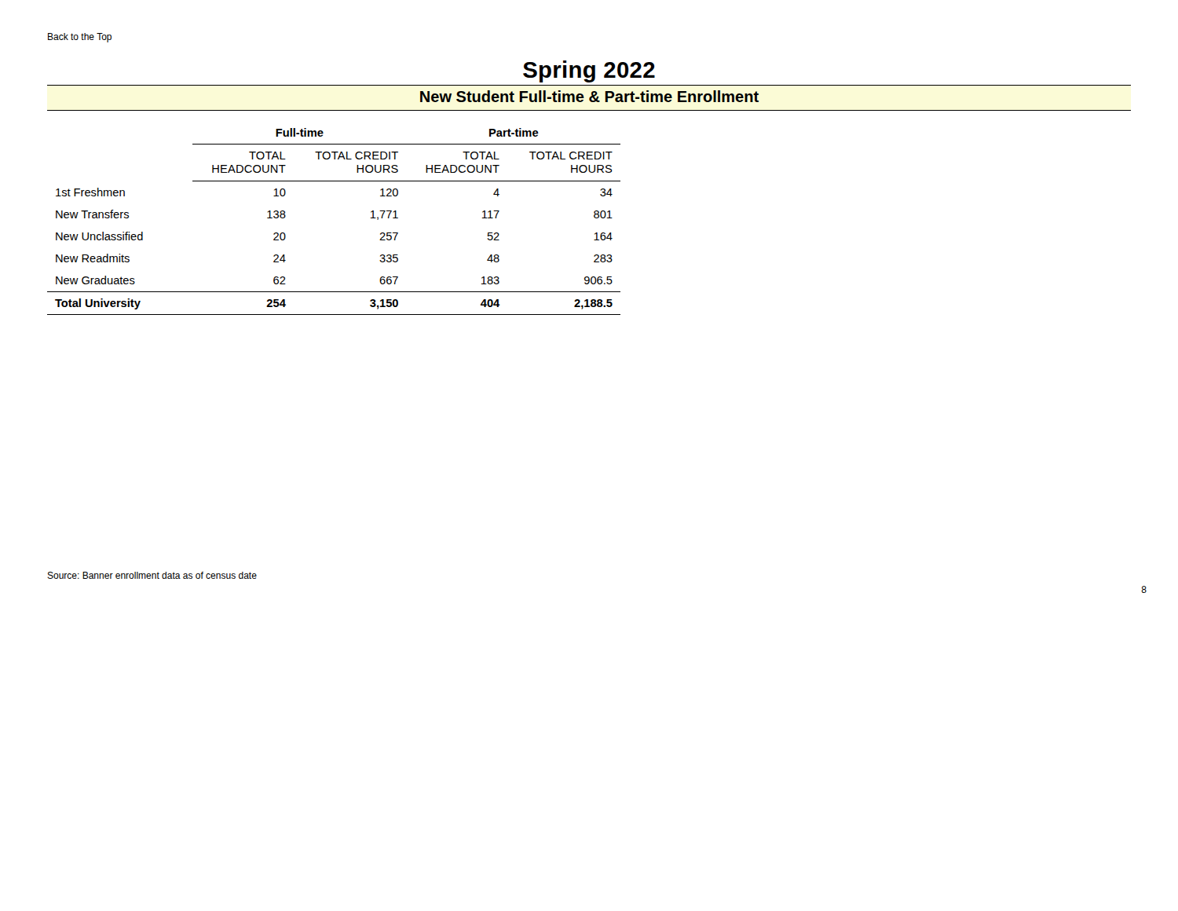Back to the Top
Spring 2022
New Student Full-time & Part-time Enrollment
| | Full-time | Part-time |
| --- | --- | --- |
| | TOTAL HEADCOUNT | TOTAL CREDIT HOURS | TOTAL HEADCOUNT | TOTAL CREDIT HOURS |
| 1st Freshmen | 10 | 120 | 4 | 34 |
| New Transfers | 138 | 1,771 | 117 | 801 |
| New Unclassified | 20 | 257 | 52 | 164 |
| New Readmits | 24 | 335 | 48 | 283 |
| New Graduates | 62 | 667 | 183 | 906.5 |
| Total University | 254 | 3,150 | 404 | 2,188.5 |
Source: Banner enrollment data as of census date
8